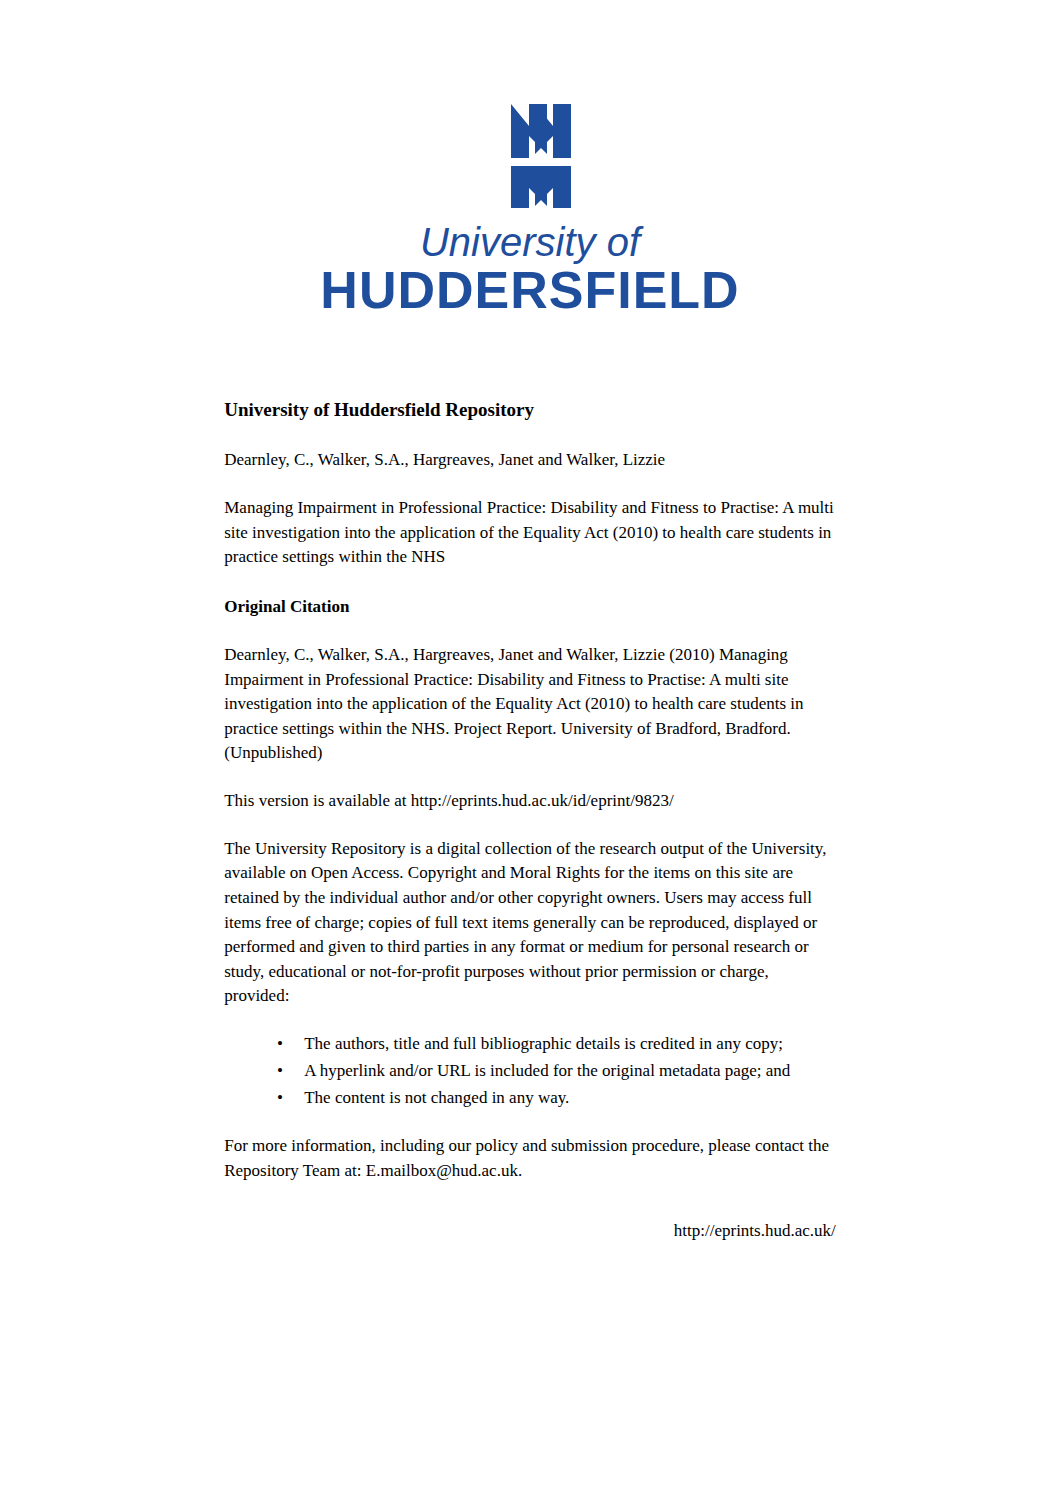University of HUDDERSFIELD
University of Huddersfield Repository
Dearnley, C., Walker, S.A., Hargreaves, Janet and Walker, Lizzie
Managing Impairment in Professional Practice: Disability and Fitness to Practise: A multi site investigation into the application of the Equality Act (2010) to health care students in practice settings within the NHS
Original Citation
Dearnley, C., Walker, S.A., Hargreaves, Janet and Walker, Lizzie (2010) Managing Impairment in Professional Practice: Disability and Fitness to Practise: A multi site investigation into the application of the Equality Act (2010) to health care students in practice settings within the NHS. Project Report. University of Bradford, Bradford. (Unpublished)
This version is available at http://eprints.hud.ac.uk/id/eprint/9823/
The University Repository is a digital collection of the research output of the University, available on Open Access. Copyright and Moral Rights for the items on this site are retained by the individual author and/or other copyright owners. Users may access full items free of charge; copies of full text items generally can be reproduced, displayed or performed and given to third parties in any format or medium for personal research or study, educational or not-for-profit purposes without prior permission or charge, provided:
The authors, title and full bibliographic details is credited in any copy;
A hyperlink and/or URL is included for the original metadata page; and
The content is not changed in any way.
For more information, including our policy and submission procedure, please contact the Repository Team at: E.mailbox@hud.ac.uk.
http://eprints.hud.ac.uk/